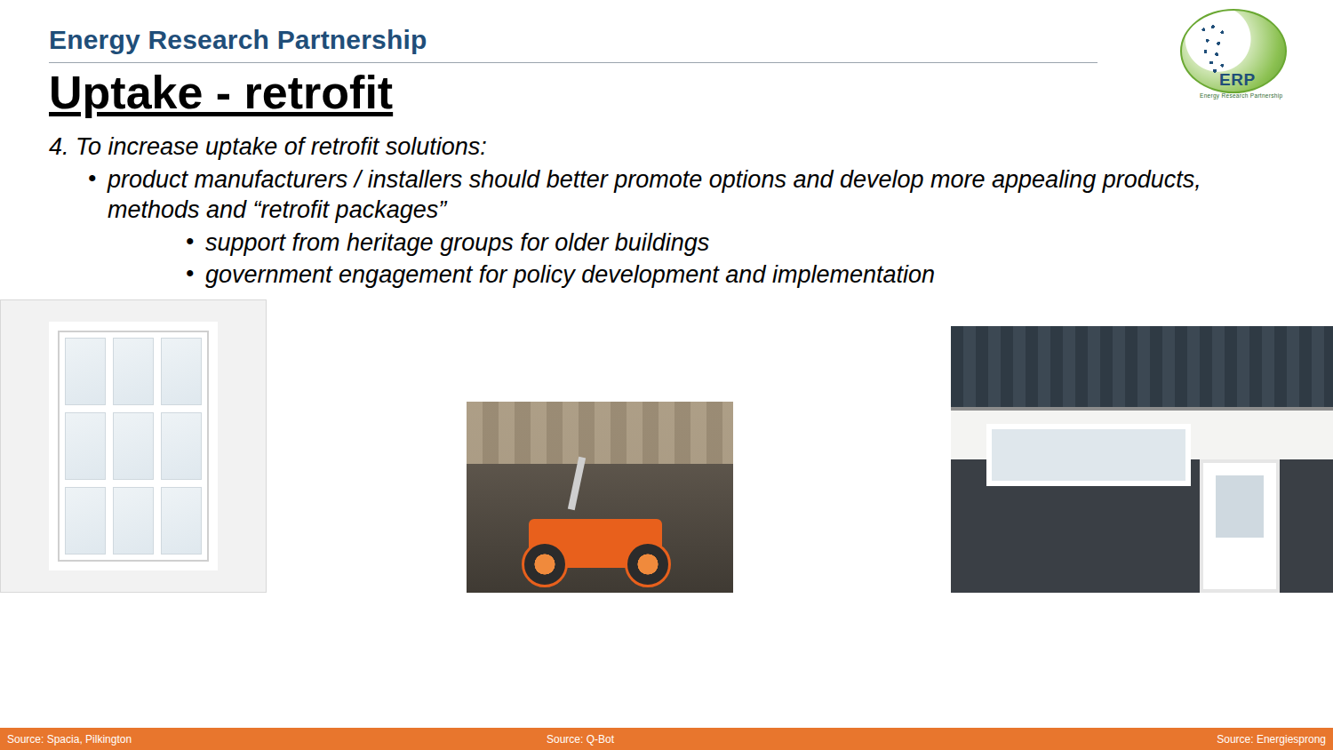Energy Research Partnership
ERP
Energy Research Partnership
Uptake - retrofit
4. To increase uptake of retrofit solutions:
product manufacturers / installers should better promote options and develop more appealing products, methods and “retrofit packages”
support from heritage groups for older buildings
government engagement for policy development and implementation
Source: Spacia, Pilkington Source: Q-Bot Source: Energiesprong